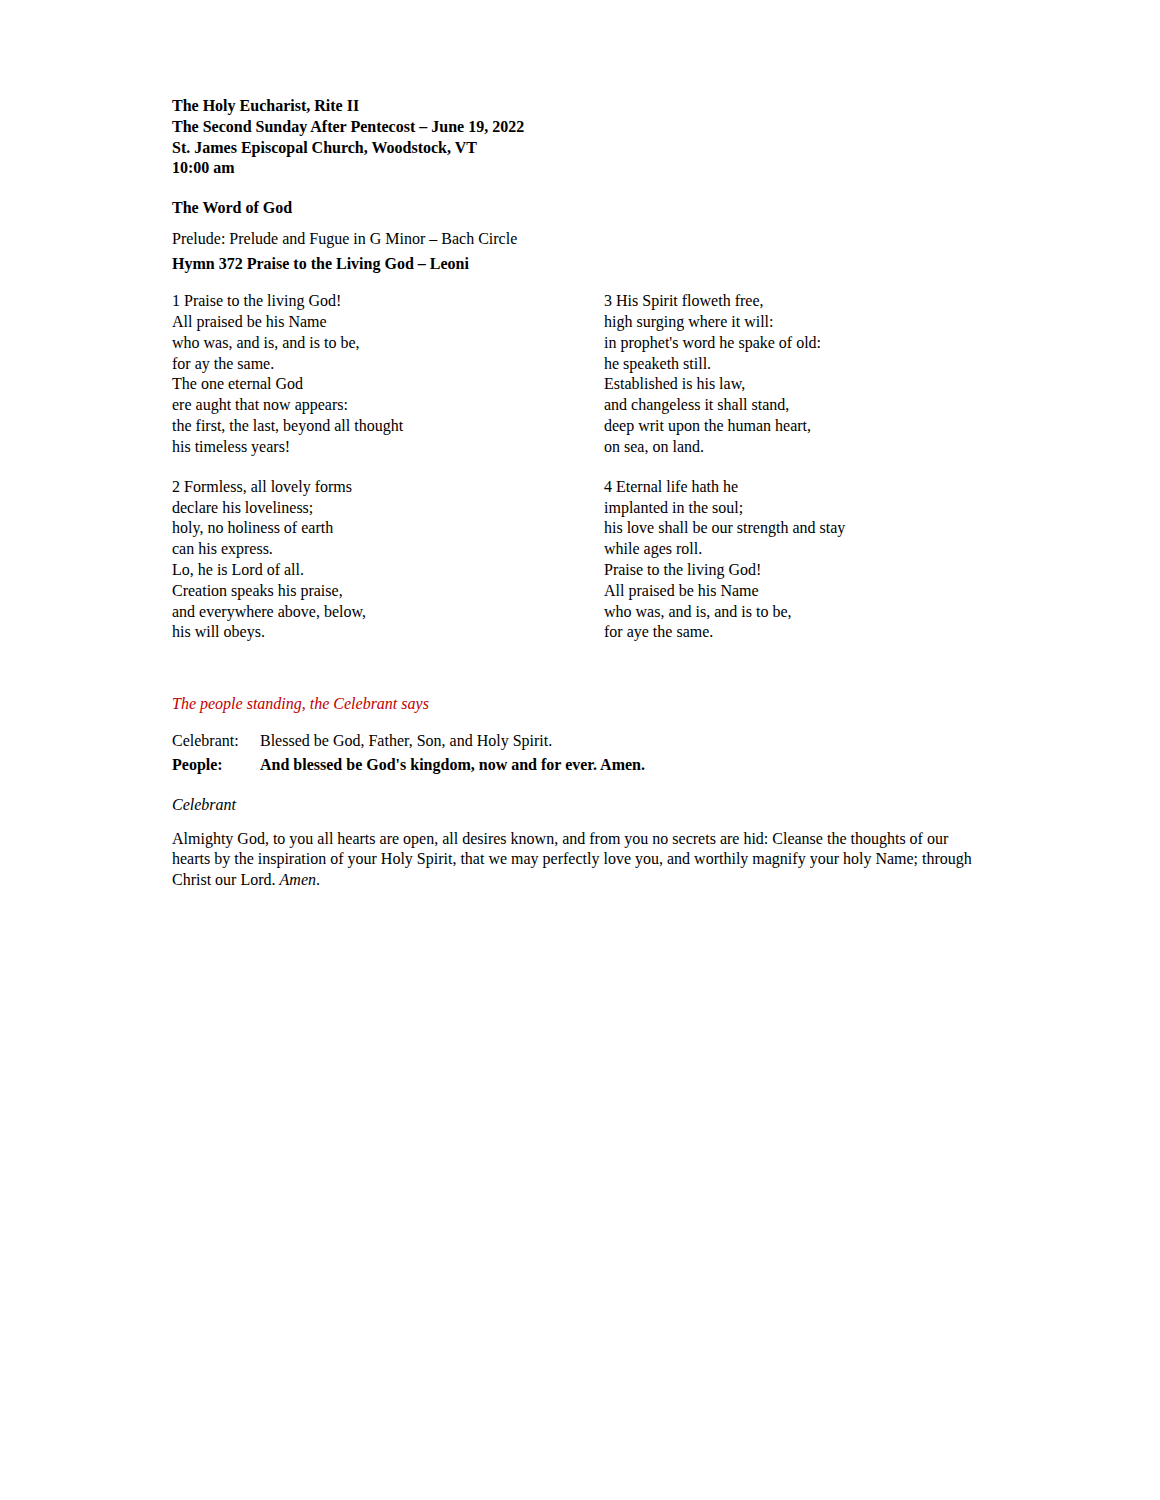The Holy Eucharist, Rite II
The Second Sunday After Pentecost – June 19, 2022
St. James Episcopal Church, Woodstock, VT
10:00 am
The Word of God
Prelude: Prelude and Fugue in G Minor – Bach Circle
Hymn 372 Praise to the Living God – Leoni
1 Praise to the living God!
All praised be his Name
who was, and is, and is to be,
for ay the same.
The one eternal God
ere aught that now appears:
the first, the last, beyond all thought
his timeless years!
2 Formless, all lovely forms
declare his loveliness;
holy, no holiness of earth
can his express.
Lo, he is Lord of all.
Creation speaks his praise,
and everywhere above, below,
his will obeys.
3 His Spirit floweth free,
high surging where it will:
in prophet's word he spake of old:
he speaketh still.
Established is his law,
and changeless it shall stand,
deep writ upon the human heart,
on sea, on land.
4 Eternal life hath he
implanted in the soul;
his love shall be our strength and stay
while ages roll.
Praise to the living God!
All praised be his Name
who was, and is, and is to be,
for aye the same.
The people standing, the Celebrant says
Celebrant: Blessed be God, Father, Son, and Holy Spirit.
People: And blessed be God's kingdom, now and for ever. Amen.
Celebrant
Almighty God, to you all hearts are open, all desires known, and from you no secrets are hid: Cleanse the thoughts of our hearts by the inspiration of your Holy Spirit, that we may perfectly love you, and worthily magnify your holy Name; through Christ our Lord. Amen.